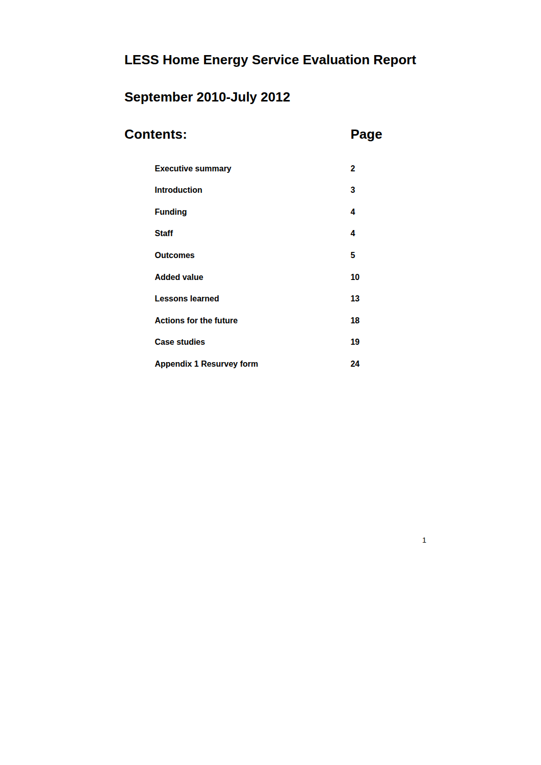LESS Home Energy Service Evaluation Report
September 2010-July 2012
Contents: Page
| Executive summary | 2 |
| Introduction | 3 |
| Funding | 4 |
| Staff | 4 |
| Outcomes | 5 |
| Added value | 10 |
| Lessons learned | 13 |
| Actions for the future | 18 |
| Case studies | 19 |
| Appendix 1 Resurvey form | 24 |
1